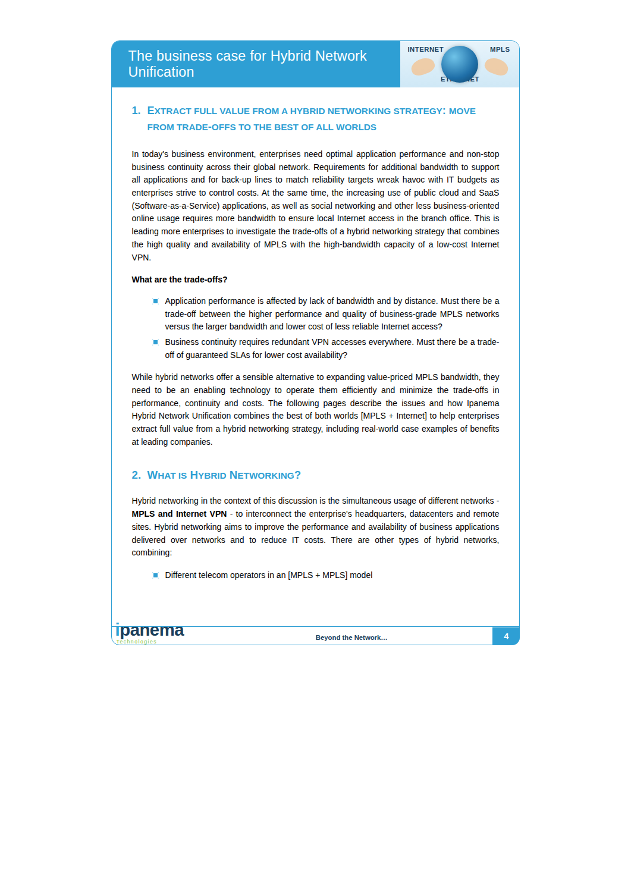The business case for Hybrid Network Unification
INTERNET MPLS ETHERNET
1. EXTRACT FULL VALUE FROM A HYBRID NETWORKING STRATEGY: MOVE FROM TRADE-OFFS TO THE BEST OF ALL WORLDS
In today's business environment, enterprises need optimal application performance and non-stop business continuity across their global network. Requirements for additional bandwidth to support all applications and for back-up lines to match reliability targets wreak havoc with IT budgets as enterprises strive to control costs. At the same time, the increasing use of public cloud and SaaS (Software-as-a-Service) applications, as well as social networking and other less business-oriented online usage requires more bandwidth to ensure local Internet access in the branch office. This is leading more enterprises to investigate the trade-offs of a hybrid networking strategy that combines the high quality and availability of MPLS with the high-bandwidth capacity of a low-cost Internet VPN.
What are the trade-offs?
Application performance is affected by lack of bandwidth and by distance. Must there be a trade-off between the higher performance and quality of business-grade MPLS networks versus the larger bandwidth and lower cost of less reliable Internet access?
Business continuity requires redundant VPN accesses everywhere. Must there be a trade-off of guaranteed SLAs for lower cost availability?
While hybrid networks offer a sensible alternative to expanding value-priced MPLS bandwidth, they need to be an enabling technology to operate them efficiently and minimize the trade-offs in performance, continuity and costs. The following pages describe the issues and how Ipanema Hybrid Network Unification combines the best of both worlds [MPLS + Internet] to help enterprises extract full value from a hybrid networking strategy, including real-world case examples of benefits at leading companies.
2. WHAT IS HYBRID NETWORKING?
Hybrid networking in the context of this discussion is the simultaneous usage of different networks - MPLS and Internet VPN - to interconnect the enterprise's headquarters, datacenters and remote sites. Hybrid networking aims to improve the performance and availability of business applications delivered over networks and to reduce IT costs. There are other types of hybrid networks, combining:
Different telecom operators in an [MPLS + MPLS] model
ipanema
Technologies
Beyond the Network…
4